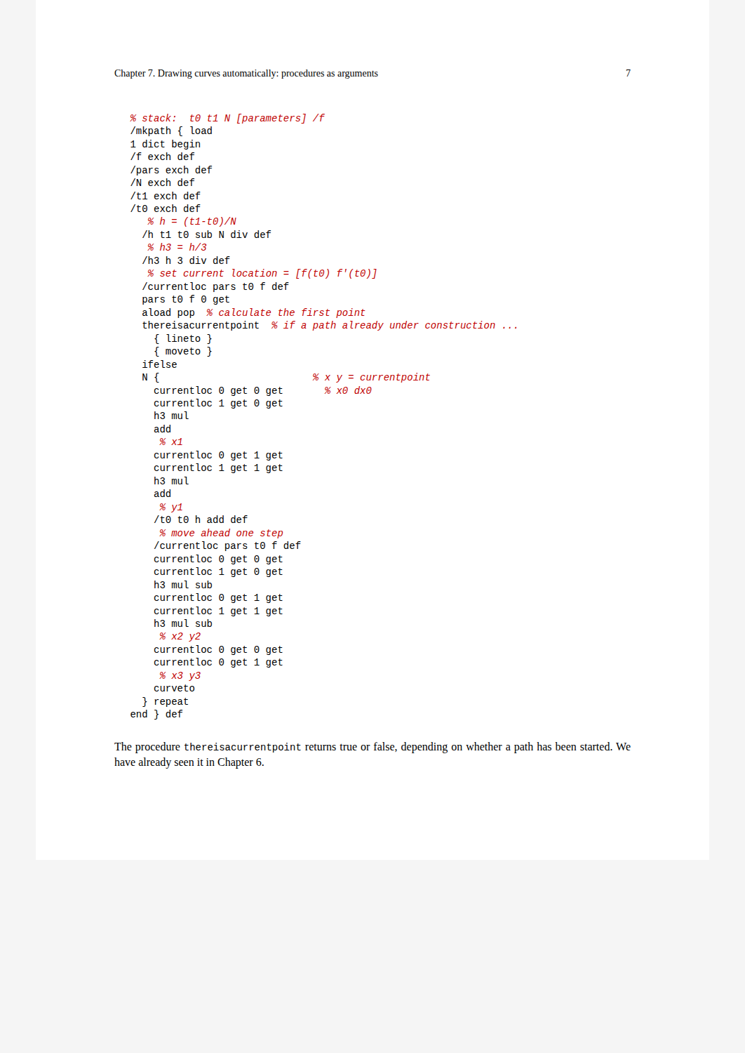Chapter 7. Drawing curves automatically: procedures as arguments 7
% stack:  t0 t1 N [parameters] /f
/mkpath { load
1 dict begin
/f exch def
/pars exch def
/N exch def
/t1 exch def
/t0 exch def
   % h = (t1-t0)/N
  /h t1 t0 sub N div def
   % h3 = h/3
  /h3 h 3 div def
   % set current location = [f(t0) f'(t0)]
  /currentloc pars t0 f def
  pars t0 f 0 get
  aload pop  % calculate the first point
  thereisacurrentpoint  % if a path already under construction ...
    { lineto }
    { moveto }
  ifelse
  N {                          % x y = currentpoint
    currentloc 0 get 0 get       % x0 dx0
    currentloc 1 get 0 get
    h3 mul
    add
     % x1
    currentloc 0 get 1 get
    currentloc 1 get 1 get
    h3 mul
    add
     % y1
    /t0 t0 h add def
     % move ahead one step
    /currentloc pars t0 f def
    currentloc 0 get 0 get
    currentloc 1 get 0 get
    h3 mul sub
    currentloc 0 get 1 get
    currentloc 1 get 1 get
    h3 mul sub
     % x2 y2
    currentloc 0 get 0 get
    currentloc 0 get 1 get
     % x3 y3
    curveto
  } repeat
end } def
The procedure thereisacurrentpoint returns true or false, depending on whether a path has been started. We have already seen it in Chapter 6.